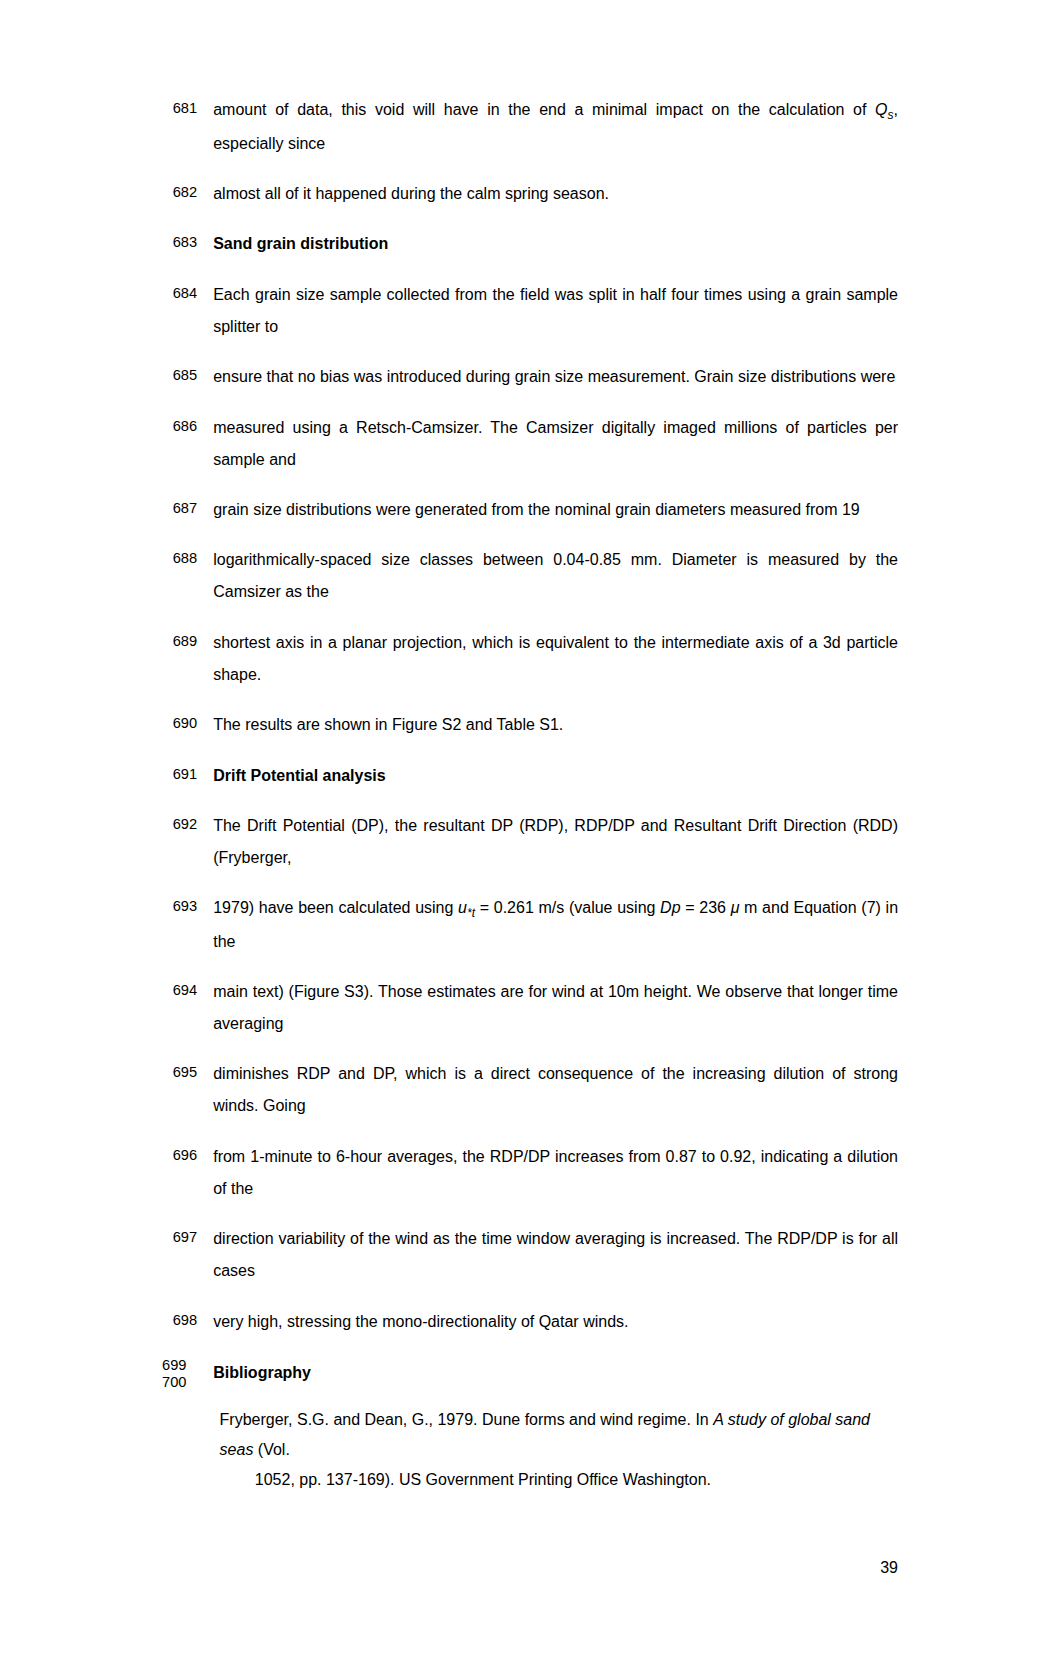681amount of data, this void will have in the end a minimal impact on the calculation of Qs, especially since
682almost all of it happened during the calm spring season.
683 Sand grain distribution
684 Each grain size sample collected from the field was split in half four times using a grain sample splitter to
685ensure that no bias was introduced during grain size measurement. Grain size distributions were
686measured using a Retsch-Camsizer. The Camsizer digitally imaged millions of particles per sample and
687grain size distributions were generated from the nominal grain diameters measured from 19
688logarithmically-spaced size classes between 0.04-0.85 mm. Diameter is measured by the Camsizer as the
689shortest axis in a planar projection, which is equivalent to the intermediate axis of a 3d particle shape.
690 The results are shown in Figure S2 and Table S1.
691 Drift Potential analysis
692 The Drift Potential (DP), the resultant DP (RDP), RDP/DP and Resultant Drift Direction (RDD) (Fryberger,
6931979) have been calculated using u*t = 0.261 m/s (value using Dp = 236 μ m and Equation (7) in the
694main text) (Figure S3). Those estimates are for wind at 10m height. We observe that longer time averaging
695diminishes RDP and DP, which is a direct consequence of the increasing dilution of strong winds. Going
696from 1-minute to 6-hour averages, the RDP/DP increases from 0.87 to 0.92, indicating a dilution of the
697direction variability of the wind as the time window averaging is increased. The RDP/DP is for all cases
698very high, stressing the mono-directionality of Qatar winds.
699
700
Bibliography
Fryberger, S.G. and Dean, G., 1979. Dune forms and wind regime. In A study of global sand seas (Vol. 1052, pp. 137-169). US Government Printing Office Washington.
39